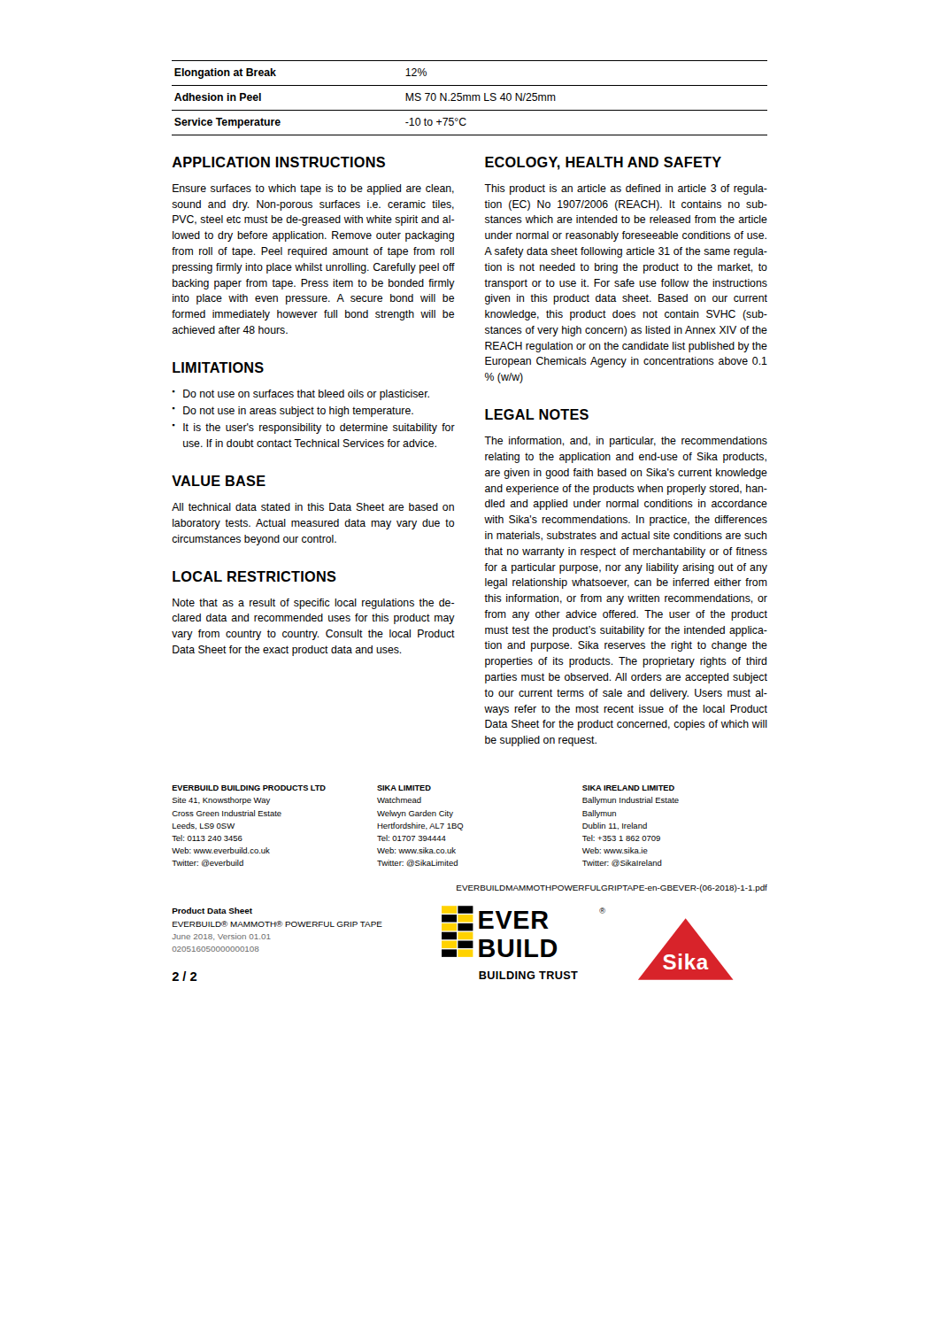| Elongation at Break | 12% |
| Adhesion in Peel | MS 70 N.25mm LS 40 N/25mm |
| Service Temperature | -10 to +75°C |
APPLICATION INSTRUCTIONS
Ensure surfaces to which tape is to be applied are clean, sound and dry. Non-porous surfaces i.e. ceramic tiles, PVC, steel etc must be de-greased with white spirit and allowed to dry before application. Remove outer packaging from roll of tape. Peel required amount of tape from roll pressing firmly into place whilst unrolling. Carefully peel off backing paper from tape. Press item to be bonded firmly into place with even pressure. A secure bond will be formed immediately however full bond strength will be achieved after 48 hours.
LIMITATIONS
Do not use on surfaces that bleed oils or plasticiser.
Do not use in areas subject to high temperature.
It is the user's responsibility to determine suitability for use. If in doubt contact Technical Services for advice.
VALUE BASE
All technical data stated in this Data Sheet are based on laboratory tests. Actual measured data may vary due to circumstances beyond our control.
LOCAL RESTRICTIONS
Note that as a result of specific local regulations the declared data and recommended uses for this product may vary from country to country. Consult the local Product Data Sheet for the exact product data and uses.
ECOLOGY, HEALTH AND SAFETY
This product is an article as defined in article 3 of regulation (EC) No 1907/2006 (REACH). It contains no substances which are intended to be released from the article under normal or reasonably foreseeable conditions of use. A safety data sheet following article 31 of the same regulation is not needed to bring the product to the market, to transport or to use it. For safe use follow the instructions given in this product data sheet. Based on our current knowledge, this product does not contain SVHC (substances of very high concern) as listed in Annex XIV of the REACH regulation or on the candidate list published by the European Chemicals Agency in concentrations above 0.1 % (w/w)
LEGAL NOTES
The information, and, in particular, the recommendations relating to the application and end-use of Sika products, are given in good faith based on Sika's current knowledge and experience of the products when properly stored, handled and applied under normal conditions in accordance with Sika's recommendations. In practice, the differences in materials, substrates and actual site conditions are such that no warranty in respect of merchantability or of fitness for a particular purpose, nor any liability arising out of any legal relationship whatsoever, can be inferred either from this information, or from any written recommendations, or from any other advice offered. The user of the product must test the product’s suitability for the intended application and purpose. Sika reserves the right to change the properties of its products. The proprietary rights of third parties must be observed. All orders are accepted subject to our current terms of sale and delivery. Users must always refer to the most recent issue of the local Product Data Sheet for the product concerned, copies of which will be supplied on request.
EVERBUILD BUILDING PRODUCTS LTD
Site 41, Knowsthorpe Way
Cross Green Industrial Estate
Leeds, LS9 0SW
Tel: 0113 240 3456
Web: www.everbuild.co.uk
Twitter: @everbuild
SIKA LIMITED
Watchmead
Welwyn Garden City
Hertfordshire, AL7 1BQ
Tel: 01707 394444
Web: www.sika.co.uk
Twitter: @SikaLimited
SIKA IRELAND LIMITED
Ballymun Industrial Estate
Ballymun
Dublin 11, Ireland
Tel: +353 1 862 0709
Web: www.sika.ie
Twitter: @SikaIreland
EVERBUILDMAMMOTHPOWERFULGRIPTAPE-en-GBEVER-(06-2018)-1-1.pdf
Product Data Sheet
EVERBUILD® MAMMOTH® POWERFUL GRIP TAPE
June 2018, Version 01.01
020516050000000108
2 / 2
EVER BUILD ®
BUILDING TRUST
Sika ®